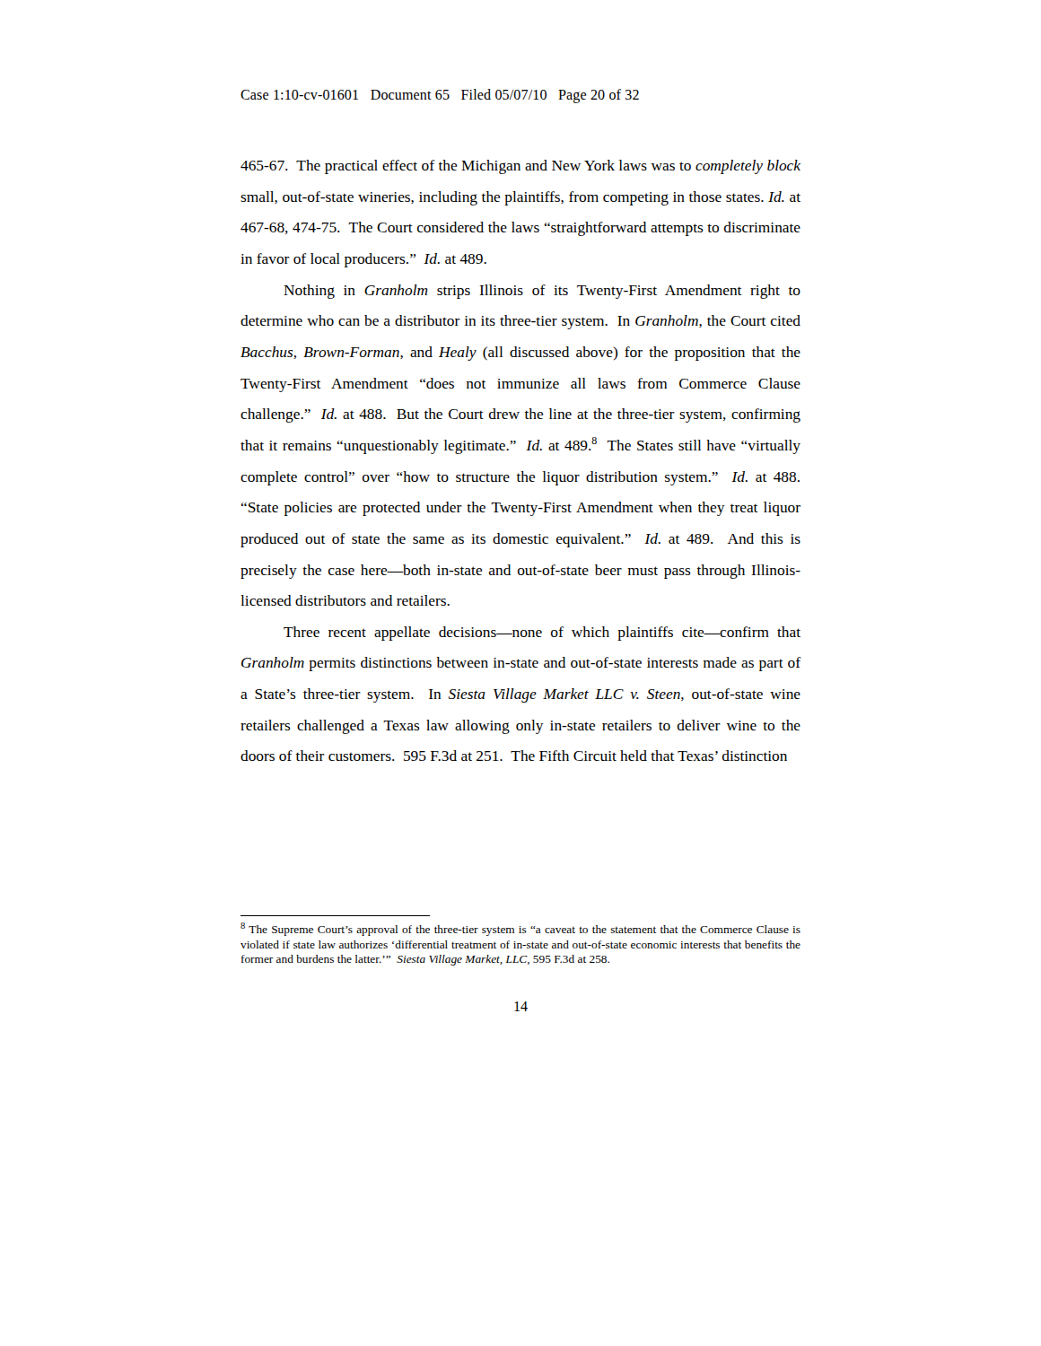Case 1:10-cv-01601 Document 65 Filed 05/07/10 Page 20 of 32
465-67. The practical effect of the Michigan and New York laws was to completely block small, out-of-state wineries, including the plaintiffs, from competing in those states. Id. at 467-68, 474-75. The Court considered the laws “straightforward attempts to discriminate in favor of local producers.” Id. at 489.
Nothing in Granholm strips Illinois of its Twenty-First Amendment right to determine who can be a distributor in its three-tier system. In Granholm, the Court cited Bacchus, Brown-Forman, and Healy (all discussed above) for the proposition that the Twenty-First Amendment “does not immunize all laws from Commerce Clause challenge.” Id. at 488. But the Court drew the line at the three-tier system, confirming that it remains “unquestionably legitimate.” Id. at 489.8 The States still have “virtually complete control” over “how to structure the liquor distribution system.” Id. at 488. “State policies are protected under the Twenty-First Amendment when they treat liquor produced out of state the same as its domestic equivalent.” Id. at 489. And this is precisely the case here—both in-state and out-of-state beer must pass through Illinois-licensed distributors and retailers.
Three recent appellate decisions—none of which plaintiffs cite—confirm that Granholm permits distinctions between in-state and out-of-state interests made as part of a State’s three-tier system. In Siesta Village Market LLC v. Steen, out-of-state wine retailers challenged a Texas law allowing only in-state retailers to deliver wine to the doors of their customers. 595 F.3d at 251. The Fifth Circuit held that Texas’ distinction
8 The Supreme Court’s approval of the three-tier system is “a caveat to the statement that the Commerce Clause is violated if state law authorizes ‘differential treatment of in-state and out-of-state economic interests that benefits the former and burdens the latter.’” Siesta Village Market, LLC, 595 F.3d at 258.
14